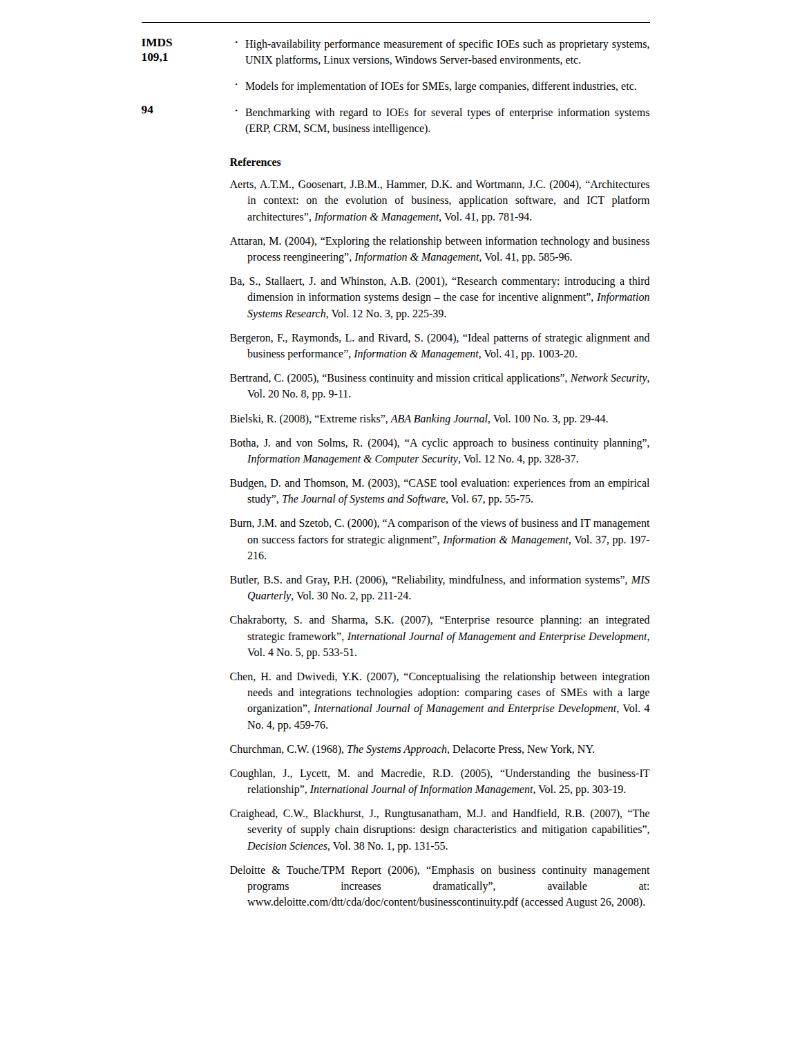IMDS
109,1
94
High-availability performance measurement of specific IOEs such as proprietary systems, UNIX platforms, Linux versions, Windows Server-based environments, etc.
Models for implementation of IOEs for SMEs, large companies, different industries, etc.
Benchmarking with regard to IOEs for several types of enterprise information systems (ERP, CRM, SCM, business intelligence).
References
Aerts, A.T.M., Goosenart, J.B.M., Hammer, D.K. and Wortmann, J.C. (2004), “Architectures in context: on the evolution of business, application software, and ICT platform architectures”, Information & Management, Vol. 41, pp. 781-94.
Attaran, M. (2004), “Exploring the relationship between information technology and business process reengineering”, Information & Management, Vol. 41, pp. 585-96.
Ba, S., Stallaert, J. and Whinston, A.B. (2001), “Research commentary: introducing a third dimension in information systems design – the case for incentive alignment”, Information Systems Research, Vol. 12 No. 3, pp. 225-39.
Bergeron, F., Raymonds, L. and Rivard, S. (2004), “Ideal patterns of strategic alignment and business performance”, Information & Management, Vol. 41, pp. 1003-20.
Bertrand, C. (2005), “Business continuity and mission critical applications”, Network Security, Vol. 20 No. 8, pp. 9-11.
Bielski, R. (2008), “Extreme risks”, ABA Banking Journal, Vol. 100 No. 3, pp. 29-44.
Botha, J. and von Solms, R. (2004), “A cyclic approach to business continuity planning”, Information Management & Computer Security, Vol. 12 No. 4, pp. 328-37.
Budgen, D. and Thomson, M. (2003), “CASE tool evaluation: experiences from an empirical study”, The Journal of Systems and Software, Vol. 67, pp. 55-75.
Burn, J.M. and Szetob, C. (2000), “A comparison of the views of business and IT management on success factors for strategic alignment”, Information & Management, Vol. 37, pp. 197-216.
Butler, B.S. and Gray, P.H. (2006), “Reliability, mindfulness, and information systems”, MIS Quarterly, Vol. 30 No. 2, pp. 211-24.
Chakraborty, S. and Sharma, S.K. (2007), “Enterprise resource planning: an integrated strategic framework”, International Journal of Management and Enterprise Development, Vol. 4 No. 5, pp. 533-51.
Chen, H. and Dwivedi, Y.K. (2007), “Conceptualising the relationship between integration needs and integrations technologies adoption: comparing cases of SMEs with a large organization”, International Journal of Management and Enterprise Development, Vol. 4 No. 4, pp. 459-76.
Churchman, C.W. (1968), The Systems Approach, Delacorte Press, New York, NY.
Coughlan, J., Lycett, M. and Macredie, R.D. (2005), “Understanding the business-IT relationship”, International Journal of Information Management, Vol. 25, pp. 303-19.
Craighead, C.W., Blackhurst, J., Rungtusanatham, M.J. and Handfield, R.B. (2007), “The severity of supply chain disruptions: design characteristics and mitigation capabilities”, Decision Sciences, Vol. 38 No. 1, pp. 131-55.
Deloitte & Touche/TPM Report (2006), “Emphasis on business continuity management programs increases dramatically”, available at: www.deloitte.com/dtt/cda/doc/content/businesscontinuity.pdf (accessed August 26, 2008).